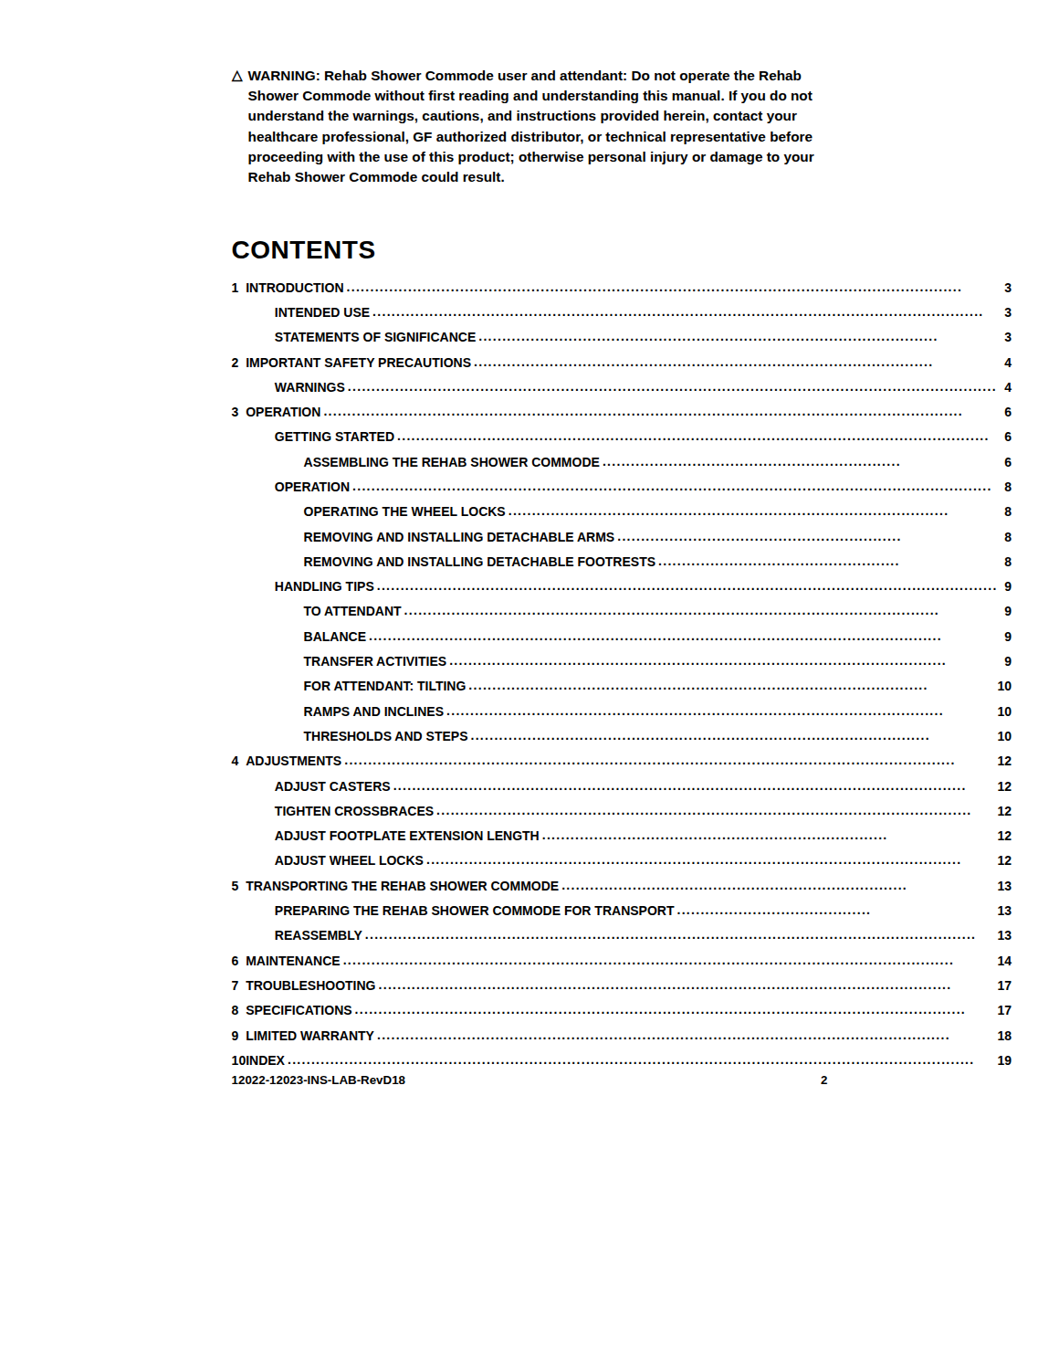△
WARNING: Rehab Shower Commode user and attendant: Do not operate the Rehab Shower Commode without first reading and understanding this manual. If you do not understand the warnings, cautions, and instructions provided herein, contact your healthcare professional, GF authorized distributor, or technical representative before proceeding with the use of this product; otherwise personal injury or damage to your Rehab Shower Commode could result.
CONTENTS
| 1 | INTRODUCTION .................................................................................................................................. | 3 |
| | INTENDED USE ................................................................................................................................. | 3 |
| | STATEMENTS OF SIGNIFICANCE ................................................................................................. | 3 |
| 2 | IMPORTANT SAFETY PRECAUTIONS ................................................................................................. | 4 |
| | WARNINGS ......................................................................................................................................... | 4 |
| 3 | OPERATION ....................................................................................................................................... | 6 |
| | GETTING STARTED ............................................................................................................................. | 6 |
| | ASSEMBLING THE REHAB SHOWER COMMODE ............................................................... | 6 |
| | OPERATION ....................................................................................................................................... | 8 |
| | OPERATING THE WHEEL LOCKS ............................................................................................. | 8 |
| | REMOVING AND INSTALLING DETACHABLE ARMS ............................................................ | 8 |
| | REMOVING AND INSTALLING DETACHABLE FOOTRESTS ................................................... | 8 |
| | HANDLING TIPS ................................................................................................................................... | 9 |
| | TO ATTENDANT ................................................................................................................. | 9 |
| | BALANCE ......................................................................................................................... | 9 |
| | TRANSFER ACTIVITIES ......................................................................................................... | 9 |
| | FOR ATTENDANT: TILTING ................................................................................................. | 10 |
| | RAMPS AND INCLINES ......................................................................................................... | 10 |
| | THRESHOLDS AND STEPS ................................................................................................. | 10 |
| 4 | ADJUSTMENTS ................................................................................................................................. | 12 |
| | ADJUST CASTERS ......................................................................................................................... | 12 |
| | TIGHTEN CROSSBRACES ................................................................................................................. | 12 |
| | ADJUST FOOTPLATE EXTENSION LENGTH ......................................................................... | 12 |
| | ADJUST WHEEL LOCKS ................................................................................................................. | 12 |
| 5 | TRANSPORTING THE REHAB SHOWER COMMODE ......................................................................... | 13 |
| | PREPARING THE REHAB SHOWER COMMODE FOR TRANSPORT ......................................... | 13 |
| | REASSEMBLY ................................................................................................................................. | 13 |
| 6 | MAINTENANCE ................................................................................................................................. | 14 |
| 7 | TROUBLESHOOTING ......................................................................................................................... | 17 |
| 8 | SPECIFICATIONS ................................................................................................................................. | 17 |
| 9 | LIMITED WARRANTY ......................................................................................................................... | 18 |
| 10 | INDEX ................................................................................................................................................. | 19 |
12022-12023-INS-LAB-RevD18
2